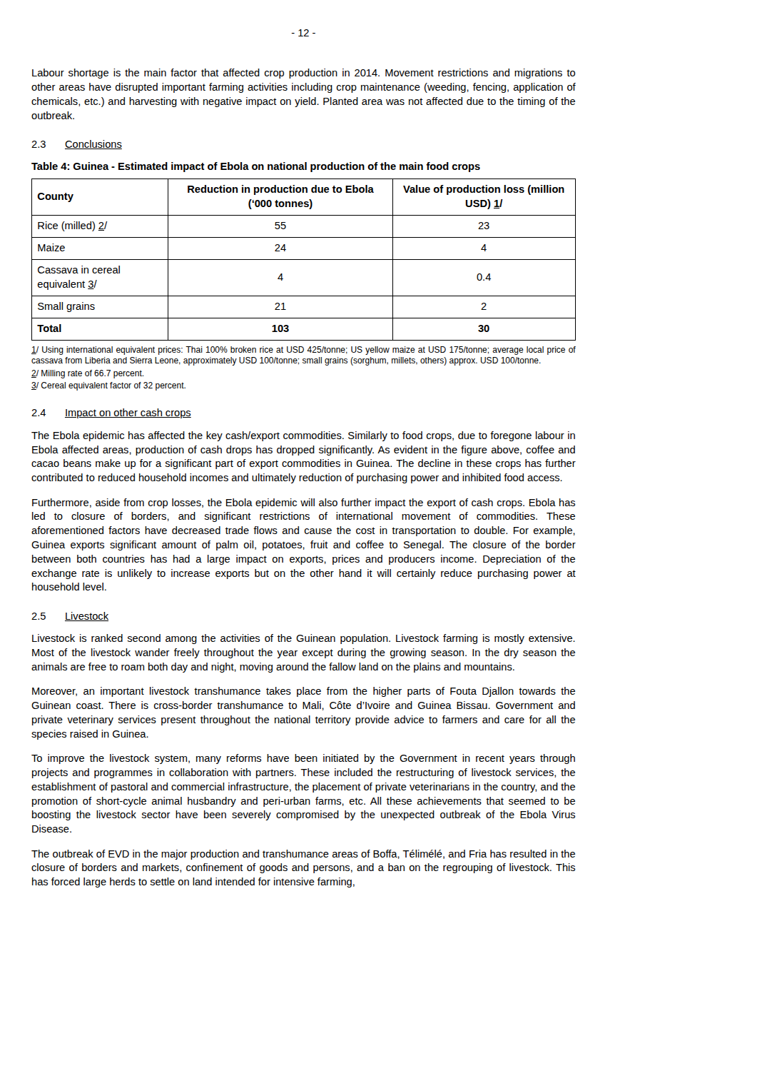- 12 -
Labour shortage is the main factor that affected crop production in 2014. Movement restrictions and migrations to other areas have disrupted important farming activities including crop maintenance (weeding, fencing, application of chemicals, etc.) and harvesting with negative impact on yield. Planted area was not affected due to the timing of the outbreak.
2.3 Conclusions
Table 4: Guinea - Estimated impact of Ebola on national production of the main food crops
| County | Reduction in production due to Ebola (‘000 tonnes) | Value of production loss (million USD) 1 / |
| --- | --- | --- |
| Rice (milled) 2 / | 55 | 23 |
| Maize | 24 | 4 |
| Cassava in cereal equivalent 3 / | 4 | 0.4 |
| Small grains | 21 | 2 |
| Total | 103 | 30 |
1/ Using international equivalent prices: Thai 100% broken rice at USD 425/tonne; US yellow maize at USD 175/tonne; average local price of cassava from Liberia and Sierra Leone, approximately USD 100/tonne; small grains (sorghum, millets, others) approx. USD 100/tonne.
2/ Milling rate of 66.7 percent.
3/ Cereal equivalent factor of 32 percent.
2.4 Impact on other cash crops
The Ebola epidemic has affected the key cash/export commodities. Similarly to food crops, due to foregone labour in Ebola affected areas, production of cash drops has dropped significantly. As evident in the figure above, coffee and cacao beans make up for a significant part of export commodities in Guinea. The decline in these crops has further contributed to reduced household incomes and ultimately reduction of purchasing power and inhibited food access.
Furthermore, aside from crop losses, the Ebola epidemic will also further impact the export of cash crops. Ebola has led to closure of borders, and significant restrictions of international movement of commodities. These aforementioned factors have decreased trade flows and cause the cost in transportation to double. For example, Guinea exports significant amount of palm oil, potatoes, fruit and coffee to Senegal. The closure of the border between both countries has had a large impact on exports, prices and producers income. Depreciation of the exchange rate is unlikely to increase exports but on the other hand it will certainly reduce purchasing power at household level.
2.5 Livestock
Livestock is ranked second among the activities of the Guinean population. Livestock farming is mostly extensive. Most of the livestock wander freely throughout the year except during the growing season. In the dry season the animals are free to roam both day and night, moving around the fallow land on the plains and mountains.
Moreover, an important livestock transhumance takes place from the higher parts of Fouta Djallon towards the Guinean coast. There is cross-border transhumance to Mali, Côte d’Ivoire and Guinea Bissau. Government and private veterinary services present throughout the national territory provide advice to farmers and care for all the species raised in Guinea.
To improve the livestock system, many reforms have been initiated by the Government in recent years through projects and programmes in collaboration with partners. These included the restructuring of livestock services, the establishment of pastoral and commercial infrastructure, the placement of private veterinarians in the country, and the promotion of short-cycle animal husbandry and peri-urban farms, etc. All these achievements that seemed to be boosting the livestock sector have been severely compromised by the unexpected outbreak of the Ebola Virus Disease.
The outbreak of EVD in the major production and transhumance areas of Boffa, Télimélé, and Fria has resulted in the closure of borders and markets, confinement of goods and persons, and a ban on the regrouping of livestock. This has forced large herds to settle on land intended for intensive farming,